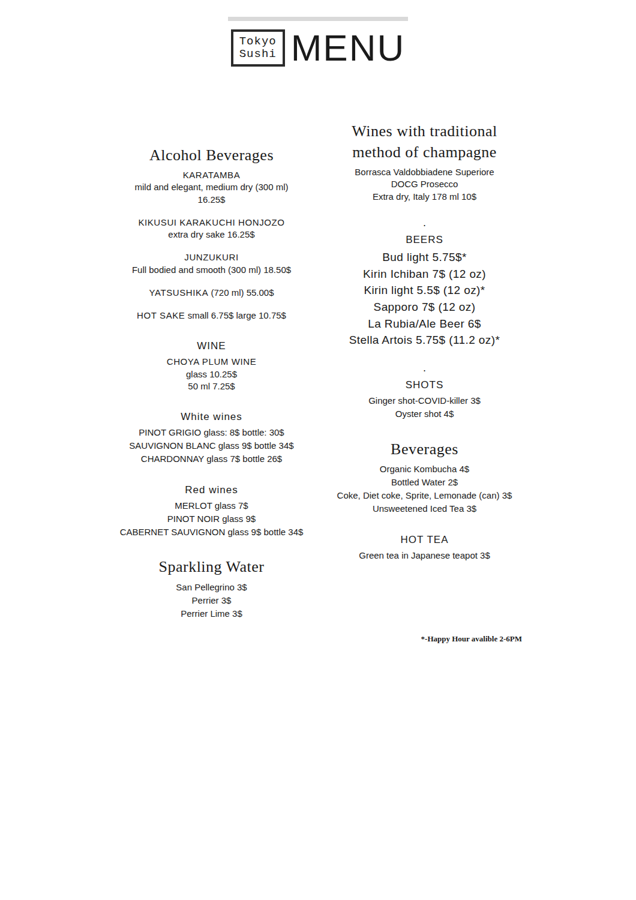Tokyo Sushi
MENU
Alcohol Beverages
Karatamba mild and elegant, medium dry (300 ml) 16.25$
Kikusui Karakuchi Honjozo extra dry sake 16.25$
Junzukuri Full bodied and smooth (300 ml) 18.50$
Yatsushika (720 ml) 55.00$
Hot Sake small 6.75$ large 10.75$
WINE
Choya Plum Wine glass 10.25$ 50 ml 7.25$
White wines
Pinot Grigio glass: 8$ bottle: 30$
Sauvignon Blanc glass 9$ bottle 34$
Chardonnay glass 7$ bottle 26$
Red wines
Merlot glass 7$
Pinot Noir glass 9$
Cabernet Sauvignon glass 9$ bottle 34$
Sparkling Water
San Pellegrino 3$
Perrier 3$
Perrier Lime 3$
Wines with traditional method of champagne
Borrasca Valdobbiadene Superiore DOCG Prosecco Extra dry, Italy 178 ml 10$
.
BEERS
Bud light 5.75$*
Kirin Ichiban 7$ (12 oz)
Kirin light 5.5$ (12 oz)*
Sapporo 7$ (12 oz)
La Rubia/Ale Beer 6$
Stella Artois 5.75$ (11.2 oz)*
.
SHOTS
Ginger shot-COVID-killer 3$
Oyster shot 4$
Beverages
Organic Kombucha 4$
Bottled Water 2$
Coke, Diet coke, Sprite, Lemonade (can) 3$
Unsweetened Iced Tea 3$
HOT TEA
Green tea in Japanese teapot 3$
*-Happy Hour avalible 2-6PM